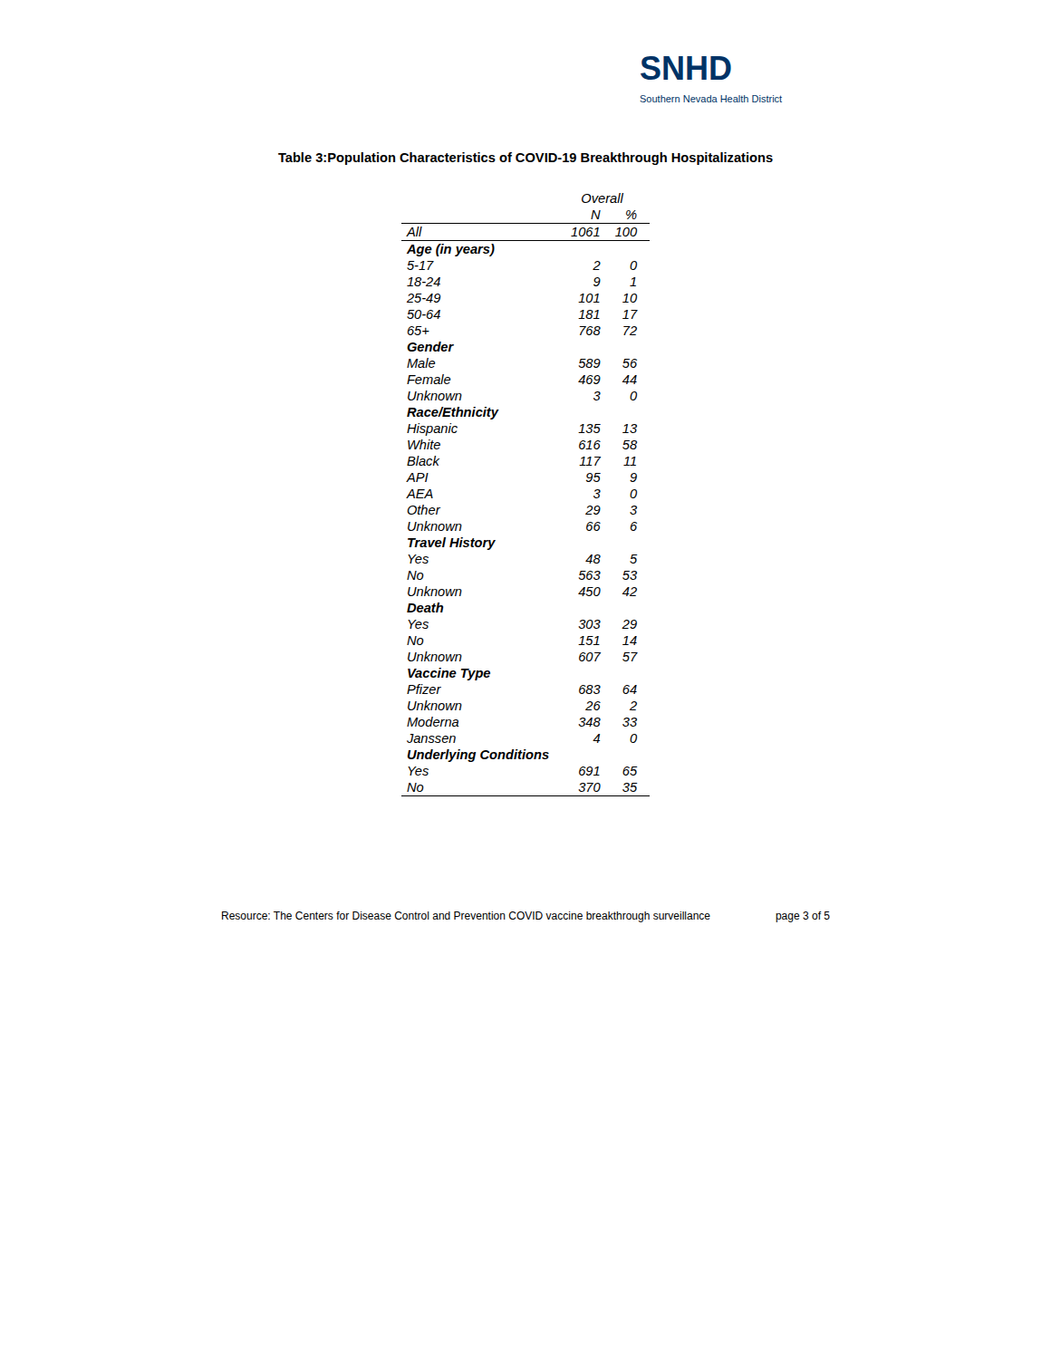Table 3:Population Characteristics of COVID-19 Breakthrough Hospitalizations
| | Overall |
| --- | --- |
| | N | % |
| All | 1061 | 100 |
| Age (in years) | | |
| 5-17 | 2 | 0 |
| 18-24 | 9 | 1 |
| 25-49 | 101 | 10 |
| 50-64 | 181 | 17 |
| 65+ | 768 | 72 |
| Gender | | |
| Male | 589 | 56 |
| Female | 469 | 44 |
| Unknown | 3 | 0 |
| Race/Ethnicity | | |
| Hispanic | 135 | 13 |
| White | 616 | 58 |
| Black | 117 | 11 |
| API | 95 | 9 |
| AEA | 3 | 0 |
| Other | 29 | 3 |
| Unknown | 66 | 6 |
| Travel History | | |
| Yes | 48 | 5 |
| No | 563 | 53 |
| Unknown | 450 | 42 |
| Death | | |
| Yes | 303 | 29 |
| No | 151 | 14 |
| Unknown | 607 | 57 |
| Vaccine Type | | |
| Pfizer | 683 | 64 |
| Unknown | 26 | 2 |
| Moderna | 348 | 33 |
| Janssen | 4 | 0 |
| Underlying Conditions | | |
| Yes | 691 | 65 |
| No | 370 | 35 |
Resource: The Centers for Disease Control and Prevention COVID vaccine breakthrough surveillance
page 3 of 5